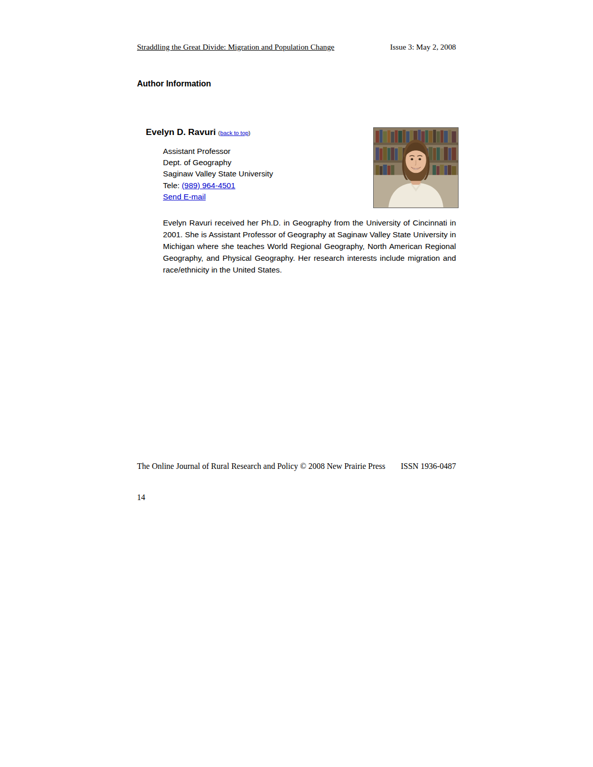Straddling the Great Divide: Migration and Population Change Issue 3: May 2, 2008
Author Information
Evelyn D. Ravuri (back to top)
Assistant Professor
Dept. of Geography
Saginaw Valley State University
Tele: (989) 964-4501
Send E-mail
Evelyn Ravuri received her Ph.D. in Geography from the University of Cincinnati in 2001. She is Assistant Professor of Geography at Saginaw Valley State University in Michigan where she teaches World Regional Geography, North American Regional Geography, and Physical Geography. Her research interests include migration and race/ethnicity in the United States.
The Online Journal of Rural Research and Policy © 2008 New Prairie Press ISSN 1936-0487
14